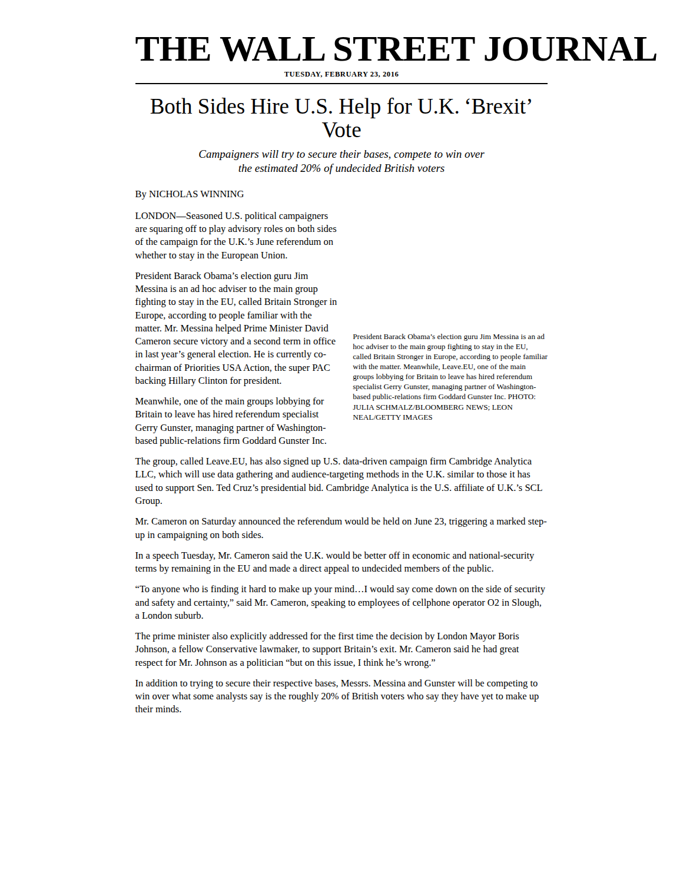THE WALL STREET JOURNAL
TUESDAY, FEBRUARY 23, 2016
Both Sides Hire U.S. Help for U.K. ‘Brexit’ Vote
Campaigners will try to secure their bases, compete to win over
the estimated 20% of undecided British voters
By NICHOLAS WINNING
President Barack Obama’s election guru Jim Messina is an ad hoc adviser to the main group fighting to stay in the EU, called Britain Stronger in Europe, according to people familiar with the matter. Meanwhile, Leave.EU, one of the main groups lobbying for Britain to leave has hired referendum specialist Gerry Gunster, managing partner of Washington-based public-relations firm Goddard Gunster Inc. PHOTO: JULIA SCHMALZ/BLOOMBERG NEWS; LEON NEAL/GETTY IMAGES
LONDON—Seasoned U.S. political campaigners are squaring off to play advisory roles on both sides of the campaign for the U.K.’s June referendum on whether to stay in the European Union.
President Barack Obama’s election guru Jim Messina is an ad hoc adviser to the main group fighting to stay in the EU, called Britain Stronger in Europe, according to people familiar with the matter. Mr. Messina helped Prime Minister David Cameron secure victory and a second term in office in last year’s general election. He is currently co-chairman of Priorities USA Action, the super PAC backing Hillary Clinton for president.
Meanwhile, one of the main groups lobbying for Britain to leave has hired referendum specialist Gerry Gunster, managing partner of Washington-based public-relations firm Goddard Gunster Inc.
The group, called Leave.EU, has also signed up U.S. data-driven campaign firm Cambridge Analytica LLC, which will use data gathering and audience-targeting methods in the U.K. similar to those it has used to support Sen. Ted Cruz’s presidential bid. Cambridge Analytica is the U.S. affiliate of U.K.’s SCL Group.
Mr. Cameron on Saturday announced the referendum would be held on June 23, triggering a marked step-up in campaigning on both sides.
In a speech Tuesday, Mr. Cameron said the U.K. would be better off in economic and national-security terms by remaining in the EU and made a direct appeal to undecided members of the public.
“To anyone who is finding it hard to make up your mind…I would say come down on the side of security and safety and certainty,” said Mr. Cameron, speaking to employees of cellphone operator O2 in Slough, a London suburb.
The prime minister also explicitly addressed for the first time the decision by London Mayor Boris Johnson, a fellow Conservative lawmaker, to support Britain’s exit. Mr. Cameron said he had great respect for Mr. Johnson as a politician “but on this issue, I think he’s wrong.”
In addition to trying to secure their respective bases, Messrs. Messina and Gunster will be competing to win over what some analysts say is the roughly 20% of British voters who say they have yet to make up their minds.